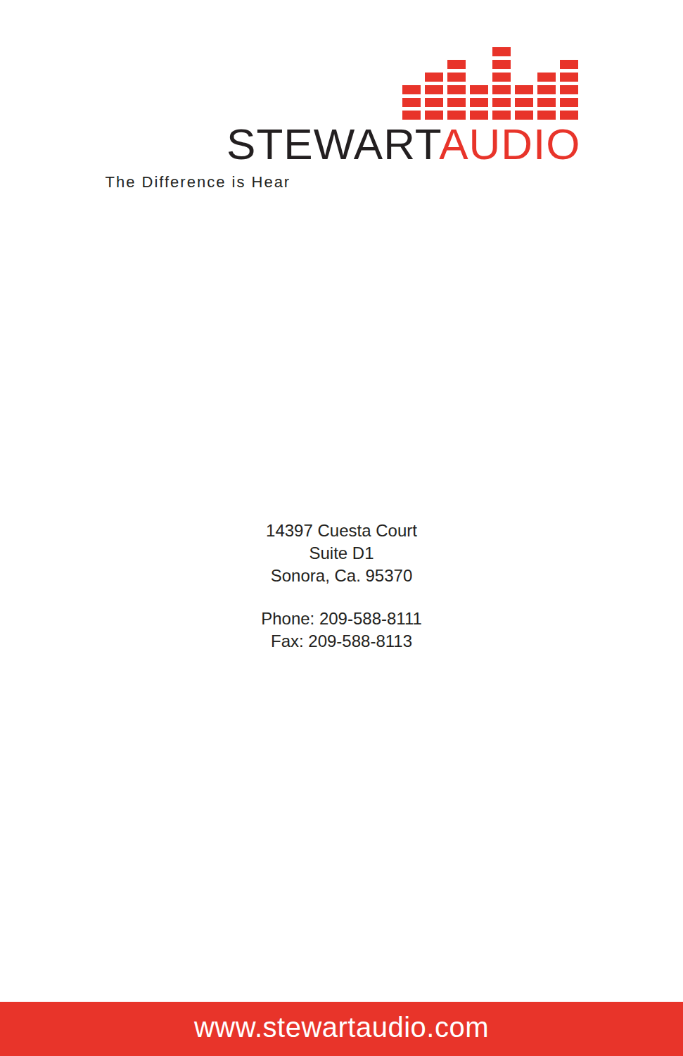STEWART AUDIO
The Difference is Hear
14397 Cuesta Court
Suite D1
Sonora, Ca. 95370
Phone: 209-588-8111
Fax: 209-588-8113
www.stewartaudio.com